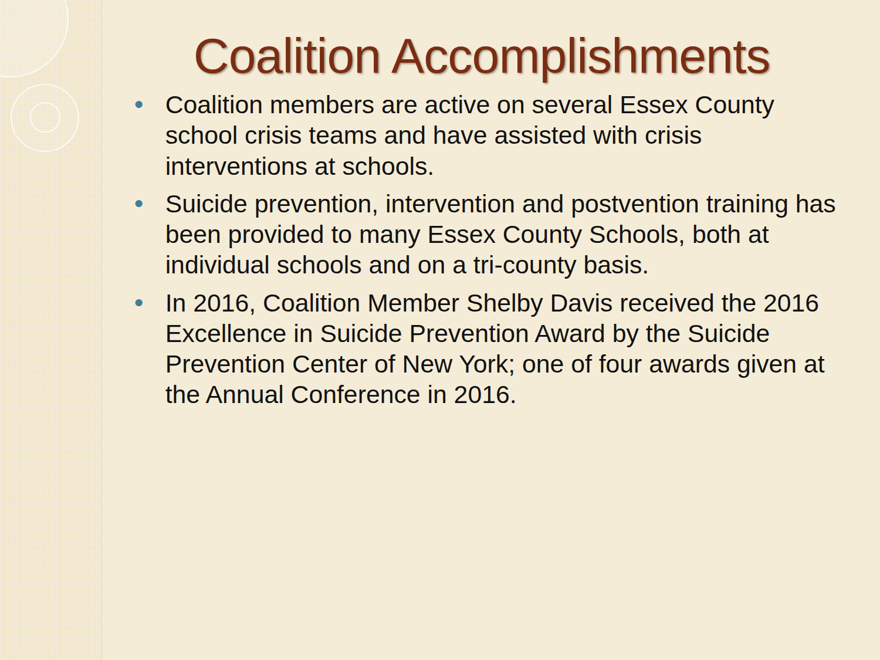Coalition Accomplishments
Coalition members are active on several Essex County school crisis teams and have assisted with crisis interventions at schools.
Suicide prevention, intervention and postvention training has been provided to many Essex County Schools, both at individual schools and on a tri-county basis.
In 2016, Coalition Member Shelby Davis received the 2016 Excellence in Suicide Prevention Award by the Suicide Prevention Center of New York; one of four awards given at the Annual Conference in 2016.